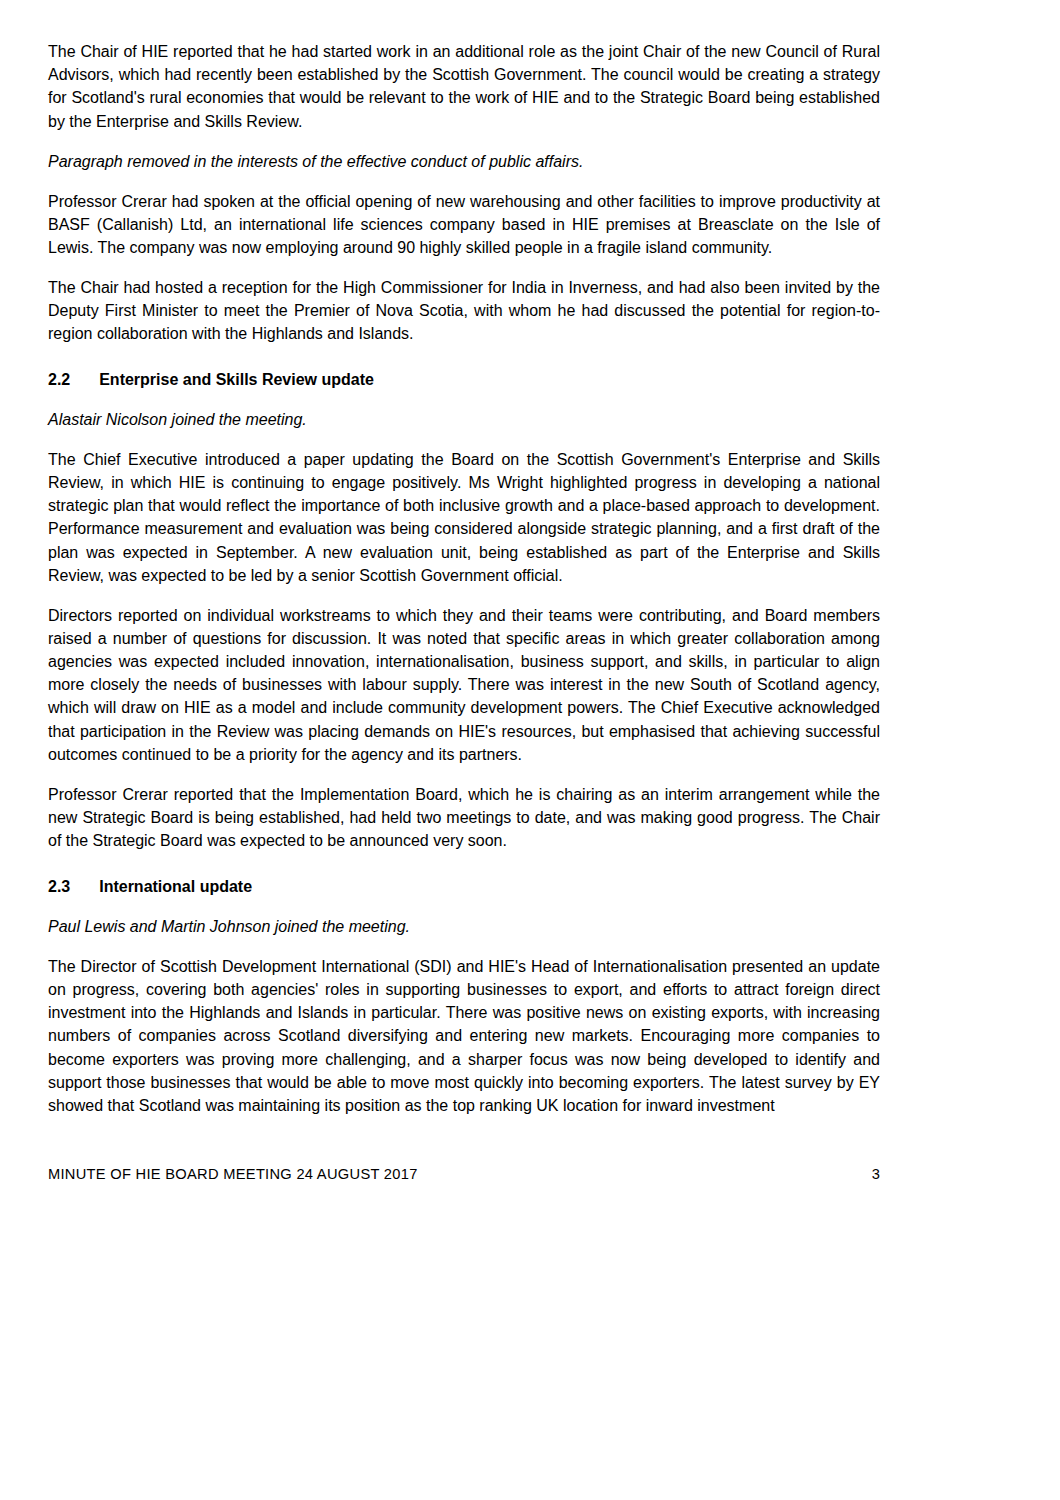The Chair of HIE reported that he had started work in an additional role as the joint Chair of the new Council of Rural Advisors, which had recently been established by the Scottish Government. The council would be creating a strategy for Scotland's rural economies that would be relevant to the work of HIE and to the Strategic Board being established by the Enterprise and Skills Review.
Paragraph removed in the interests of the effective conduct of public affairs.
Professor Crerar had spoken at the official opening of new warehousing and other facilities to improve productivity at BASF (Callanish) Ltd, an international life sciences company based in HIE premises at Breasclate on the Isle of Lewis. The company was now employing around 90 highly skilled people in a fragile island community.
The Chair had hosted a reception for the High Commissioner for India in Inverness, and had also been invited by the Deputy First Minister to meet the Premier of Nova Scotia, with whom he had discussed the potential for region-to-region collaboration with the Highlands and Islands.
2.2 Enterprise and Skills Review update
Alastair Nicolson joined the meeting.
The Chief Executive introduced a paper updating the Board on the Scottish Government's Enterprise and Skills Review, in which HIE is continuing to engage positively. Ms Wright highlighted progress in developing a national strategic plan that would reflect the importance of both inclusive growth and a place-based approach to development. Performance measurement and evaluation was being considered alongside strategic planning, and a first draft of the plan was expected in September. A new evaluation unit, being established as part of the Enterprise and Skills Review, was expected to be led by a senior Scottish Government official.
Directors reported on individual workstreams to which they and their teams were contributing, and Board members raised a number of questions for discussion. It was noted that specific areas in which greater collaboration among agencies was expected included innovation, internationalisation, business support, and skills, in particular to align more closely the needs of businesses with labour supply. There was interest in the new South of Scotland agency, which will draw on HIE as a model and include community development powers. The Chief Executive acknowledged that participation in the Review was placing demands on HIE's resources, but emphasised that achieving successful outcomes continued to be a priority for the agency and its partners.
Professor Crerar reported that the Implementation Board, which he is chairing as an interim arrangement while the new Strategic Board is being established, had held two meetings to date, and was making good progress. The Chair of the Strategic Board was expected to be announced very soon.
2.3 International update
Paul Lewis and Martin Johnson joined the meeting.
The Director of Scottish Development International (SDI) and HIE's Head of Internationalisation presented an update on progress, covering both agencies' roles in supporting businesses to export, and efforts to attract foreign direct investment into the Highlands and Islands in particular. There was positive news on existing exports, with increasing numbers of companies across Scotland diversifying and entering new markets. Encouraging more companies to become exporters was proving more challenging, and a sharper focus was now being developed to identify and support those businesses that would be able to move most quickly into becoming exporters. The latest survey by EY showed that Scotland was maintaining its position as the top ranking UK location for inward investment
MINUTE OF HIE BOARD MEETING 24 AUGUST 2017 3